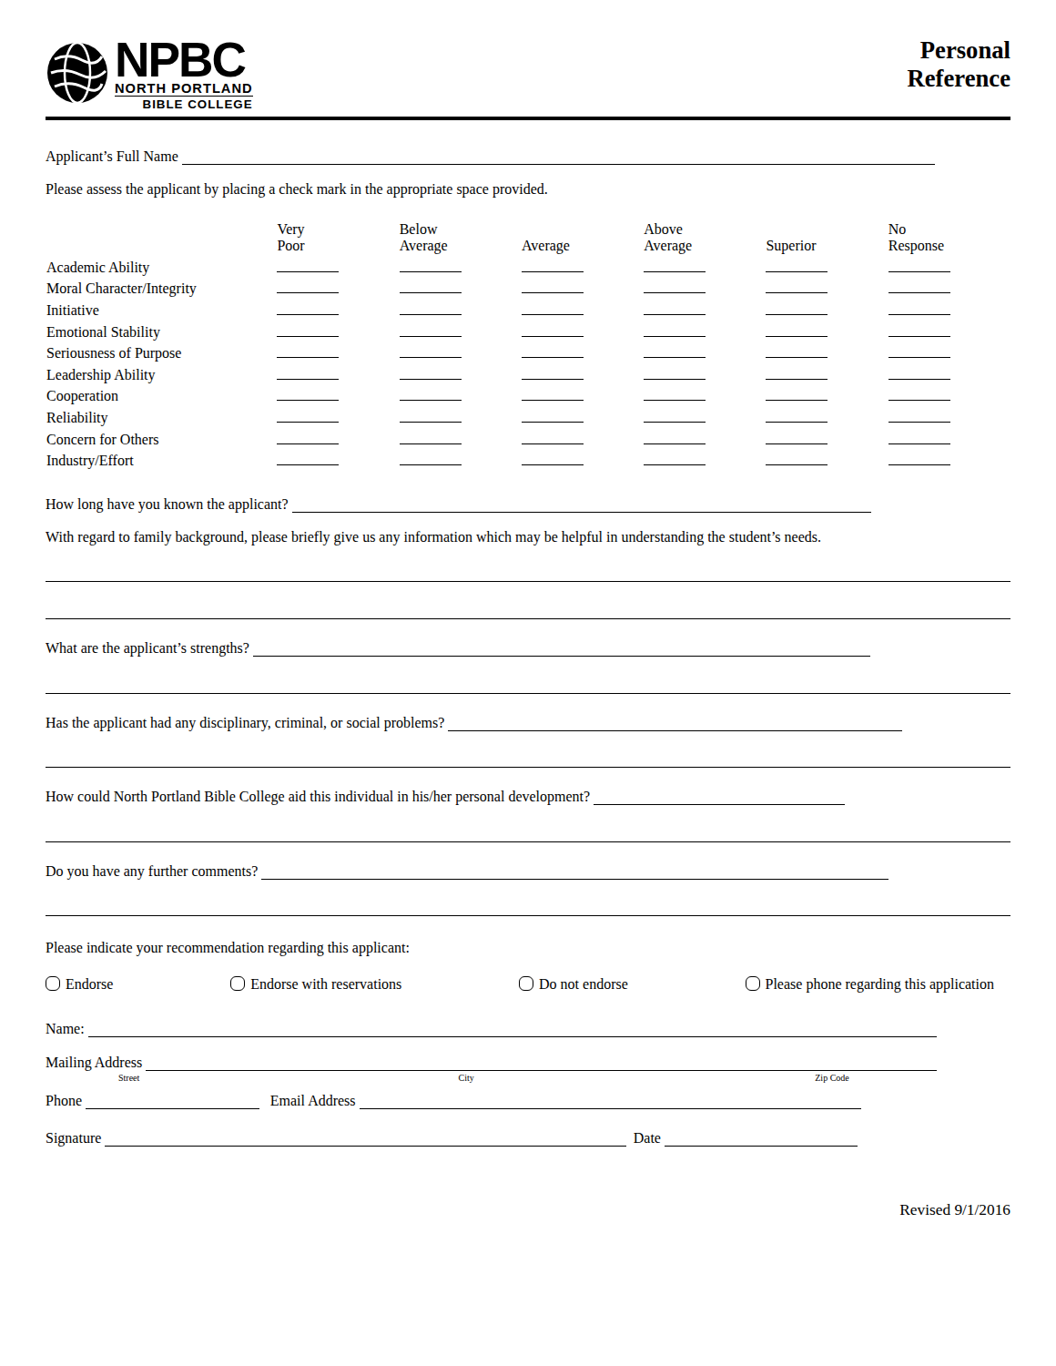NPBC
NORTH PORTLAND
BIBLE COLLEGE
Personal
Reference
Applicant’s Full Name
Please assess the applicant by placing a check mark in the appropriate space provided.
| | Very Poor | Below Average | Average | Above Average | Superior | No Response |
| --- | --- | --- | --- | --- | --- | --- |
| Academic Ability | | | | | | |
| Moral Character/Integrity | | | | | | |
| Initiative | | | | | | |
| Emotional Stability | | | | | | |
| Seriousness of Purpose | | | | | | |
| Leadership Ability | | | | | | |
| Cooperation | | | | | | |
| Reliability | | | | | | |
| Concern for Others | | | | | | |
| Industry/Effort | | | | | | |
How long have you known the applicant?
With regard to family background, please briefly give us any information which may be helpful in understanding the student’s needs.
What are the applicant’s strengths?
Has the applicant had any disciplinary, criminal, or social problems?
How could North Portland Bible College aid this individual in his/her personal development?
Do you have any further comments?
Please indicate your recommendation regarding this applicant:
Endorse Endorse with reservations Do not endorse Please phone regarding this application
Name:
Mailing Address
Street City Zip Code
Phone Email Address
Signature Date
Revised 9/1/2016